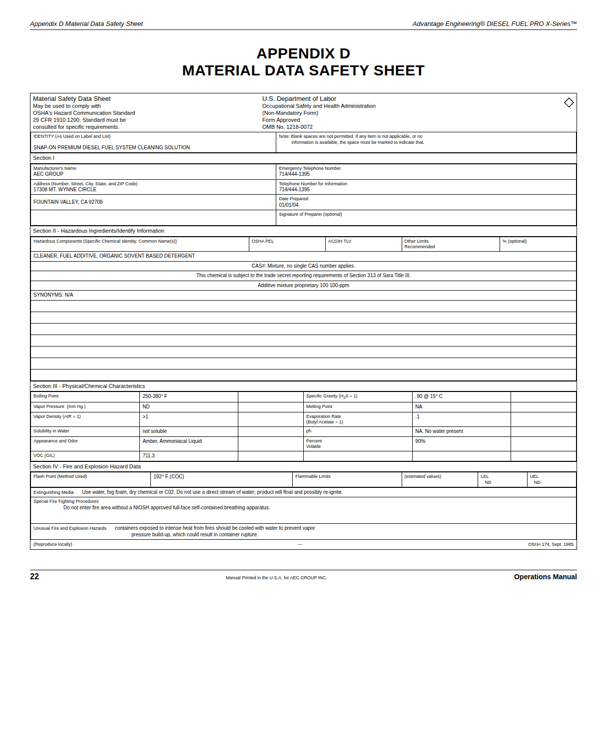Appendix D Material Data Safety Sheet Advantage Engineering® DIESEL FUEL PRO X-Series™
APPENDIX DMATERIAL DATA SAFETY SHEET
| Material Safety Data Sheet May be used to comply with OSHA's Hazard Communication Standard 29 CFR 1910.1200. Standard must be consulted for specific requirements. | U.S. Department of Labor Occupational Safety and Health Administration (Non-Mandatory Form) Form Approved OMB No. 1218-0072 | ◇ |
| IDENTITY (As Used on Label and List) SNAP-ON PREMIUM DIESEL FUEL SYSTEM CLEANING SOLUTION | Note: Blank spaces are not permitted. If any item is not applicable, or no information is available, the space must be marked to indicate that. |
Section I
| Manufacturer's Name AEC GROUP | Emergency Telephone Number 714/444-1395 |
| Address (Number, Street, City, State, and ZIP Code) 17308 MT. WYNNE CIRCLE | Telephone Number for Information 714/444-1395 |
| FOUNTAIN VALLEY, CA 92708 | Date Prepared 01/01/04 |
| | Signature of Preparer (optional) |
Section II - Hazardous Ingredients/Identify Information
| Hazardous Components (Specific Chemical Identity; Common Name(s)) | OSHA PEL | ACGIH TLV | Other Limits Recommended | % (optional) |
| CLEANER, FUEL ADDITIVE, ORGANIC SOVENT BASED DETERGENT |
| CAS#: Mixture, no single CAS number applies. |
| This chemical is subject to the trade secret reporting requirements of Section 313 of Sara Title III. |
| Additive mixture proprietary 100 100-ppm |
| SYNONYMS: N/A |
Section III - Physical/Chemical Characteristics
| Boiling Point | 250-380° F | | Specific Gravity (H 2 0 = 1) | .90 @ 15° C | |
| Vapor Pressure (mm Hg.) | ND | | Melting Point | NA | |
| Vapor Density (AIR = 1) | >1 | | Evaporation Rate (Butyl Acetate = 1) | .1 | |
| Solubility in Water | not soluble | | ph | NA. No water present | |
| Appearance and Odor | Amber, Ammoniacal Liquid | | Percent Volatile | 90% | |
| VOC (G/L) | 711.3 | | | | |
Section IV - Fire and Explosion Hazard Data
| Flash Point (Method Used) | 192° F (COC) | Flammable Limits | (estimated values) | LEL ND | UEL ND |
| Extinguishing Media Use water, fog foam, dry chemical or C02. Do not use a direct stream of water; product will float and possibly re-ignite. |
| Special Fire Fighting Procedures Do not enter fire area without a NIOSH approved full-face self-contained breathing apparatus. |
| Unusual Fire and Explosion Hazards containers exposed to intense heat from fires should be cooled with water to prevent vapor pressure build-up, which could result in container rupture. |
(Reproduce locally) — OSHA 174, Sept. 1985
22 Manual Printed in the U.S.A. for AEC GROUP INC. Operations Manual